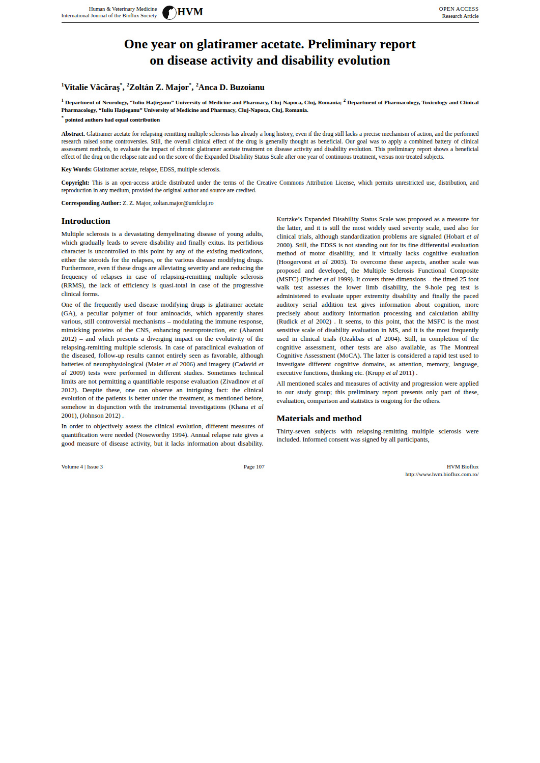Human & Veterinary Medicine
International Journal of the Bioflux Society
HVM
OPEN ACCESS
Research Article
One year on glatiramer acetate. Preliminary report
on disease activity and disability evolution
1Vitalie Văcăraş*, 2Zoltán Z. Major*, 2Anca D. Buzoianu
1 Department of Neurology, “Iuliu Haţieganu” University of Medicine and Pharmacy, Cluj-Napoca, Cluj, Romania; 2 Department of Pharmacology, Toxicology and Clinical Pharmacology, “Iuliu Haţieganu” University of Medicine and Pharmacy, Cluj-Napoca, Cluj, Romania.
* pointed authors had equal contribution
Abstract. Glatiramer acetate for relapsing-remitting multiple sclerosis has already a long history, even if the drug still lacks a precise mechanism of action, and the performed research raised some controversies. Still, the overall clinical effect of the drug is generally thought as beneficial. Our goal was to apply a combined battery of clinical assessment methods, to evaluate the impact of chronic glatiramer acetate treatment on disease activity and disability evolution. This preliminary report shows a beneficial effect of the drug on the relapse rate and on the score of the Expanded Disability Status Scale after one year of continuous treatment, versus non-treated subjects.
Key Words: Glatiramer acetate, relapse, EDSS, multiple sclerosis.
Copyright: This is an open-access article distributed under the terms of the Creative Commons Attribution License, which permits unrestricted use, distribution, and reproduction in any medium, provided the original author and source are credited.
Corresponding Author: Z. Z. Major, zoltan.major@umfcluj.ro
Introduction
Multiple sclerosis is a devastating demyelinating disease of young adults, which gradually leads to severe disability and finally exitus. Its perfidious character is uncontrolled to this point by any of the existing medications, either the steroids for the relapses, or the various disease modifying drugs. Furthermore, even if these drugs are alleviating severity and are reducing the frequency of relapses in case of relapsing-remitting multiple sclerosis (RRMS), the lack of efficiency is quasi-total in case of the progressive clinical forms.
One of the frequently used disease modifying drugs is glatiramer acetate (GA), a peculiar polymer of four aminoacids, which apparently shares various, still controversial mechanisms – modulating the immune response, mimicking proteins of the CNS, enhancing neuroprotection, etc (Aharoni 2012) – and which presents a diverging impact on the evolutivity of the relapsing-remitting multiple sclerosis. In case of paraclinical evaluation of the diseased, follow-up results cannot entirely seen as favorable, although batteries of neurophysiological (Maier et al 2006) and imagery (Cadavid et al 2009) tests were performed in different studies. Sometimes technical limits are not permitting a quantifiable response evaluation (Zivadinov et al 2012). Despite these, one can observe an intriguing fact: the clinical evolution of the patients is better under the treatment, as mentioned before, somehow in disjunction with the instrumental investigations (Khana et al 2001), (Johnson 2012) .
In order to objectively assess the clinical evolution, different measures of quantification were needed (Noseworthy 1994). Annual relapse rate gives a good measure of disease activity, but it lacks information about disability. Kurtzke’s Expanded Disability Status Scale was proposed as a measure for the latter, and it is still the most widely used severity scale, used also for clinical trials, although standardization problems are signaled (Hobart et al 2000). Still, the EDSS is not standing out for its fine differential evaluation method of motor disability, and it virtually lacks cognitive evaluation (Hoogervorst et al 2003). To overcome these aspects, another scale was proposed and developed, the Multiple Sclerosis Functional Composite (MSFC) (Fischer et al 1999). It covers three dimensions – the timed 25 foot walk test assesses the lower limb disability, the 9-hole peg test is administered to evaluate upper extremity disability and finally the paced auditory serial addition test gives information about cognition, more precisely about auditory information processing and calculation ability (Rudick et al 2002) . It seems, to this point, that the MSFC is the most sensitive scale of disability evaluation in MS, and it is the most frequently used in clinical trials (Ozakbas et al 2004). Still, in completion of the cognitive assessment, other tests are also available, as The Montreal Cognitive Assessment (MoCA). The latter is considered a rapid test used to investigate different cognitive domains, as attention, memory, language, executive functions, thinking etc. (Krupp et al 2011) .
All mentioned scales and measures of activity and progression were applied to our study group; this preliminary report presents only part of these, evaluation, comparison and statistics is ongoing for the others.
Materials and method
Thirty-seven subjects with relapsing-remitting multiple sclerosis were included. Informed consent was signed by all participants,
Volume 4 | Issue 3
Page 107
HVM Bioflux
http://www.hvm.bioflux.com.ro/